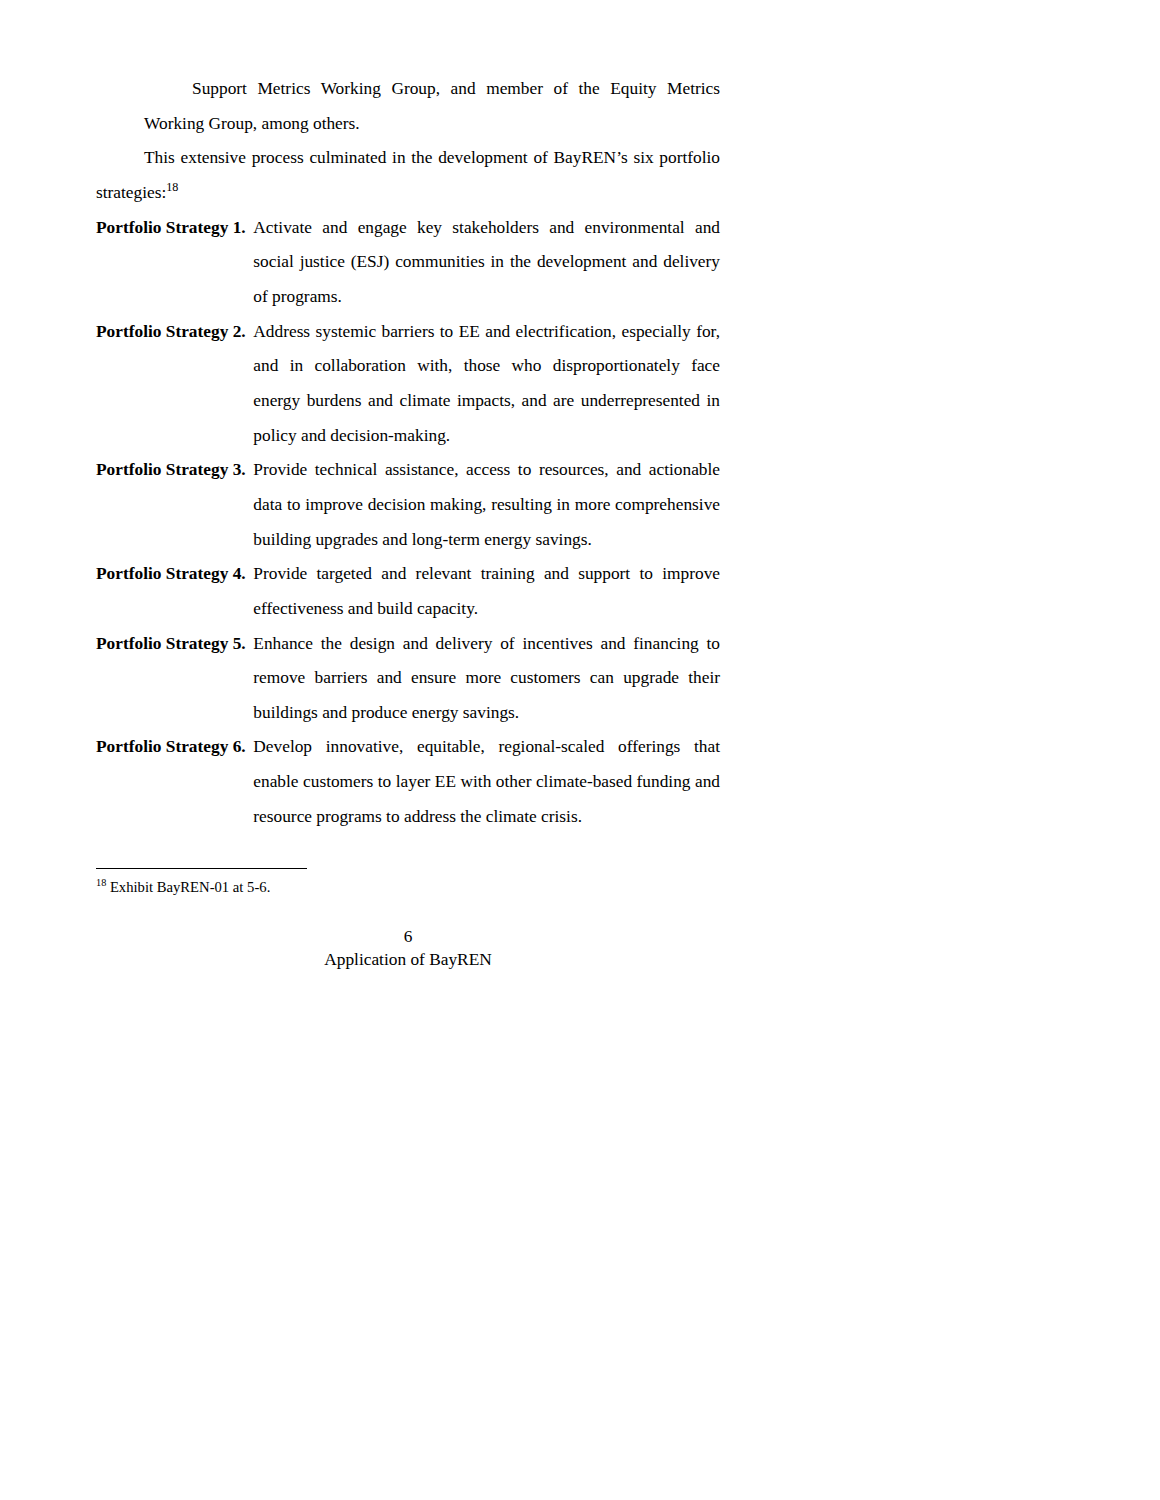Support Metrics Working Group, and member of the Equity Metrics Working Group, among others.
This extensive process culminated in the development of BayREN’s six portfolio strategies:18
Portfolio Strategy 1.
Activate and engage key stakeholders and environmental and social justice (ESJ) communities in the development and delivery of programs.
Portfolio Strategy 2.
Address systemic barriers to EE and electrification, especially for, and in collaboration with, those who disproportionately face energy burdens and climate impacts, and are underrepresented in policy and decision-making.
Portfolio Strategy 3.
Provide technical assistance, access to resources, and actionable data to improve decision making, resulting in more comprehensive building upgrades and long-term energy savings.
Portfolio Strategy 4.
Provide targeted and relevant training and support to improve effectiveness and build capacity.
Portfolio Strategy 5.
Enhance the design and delivery of incentives and financing to remove barriers and ensure more customers can upgrade their buildings and produce energy savings.
Portfolio Strategy 6.
Develop innovative, equitable, regional-scaled offerings that enable customers to layer EE with other climate-based funding and resource programs to address the climate crisis.
18 Exhibit BayREN-01 at 5-6.
6
Application of BayREN